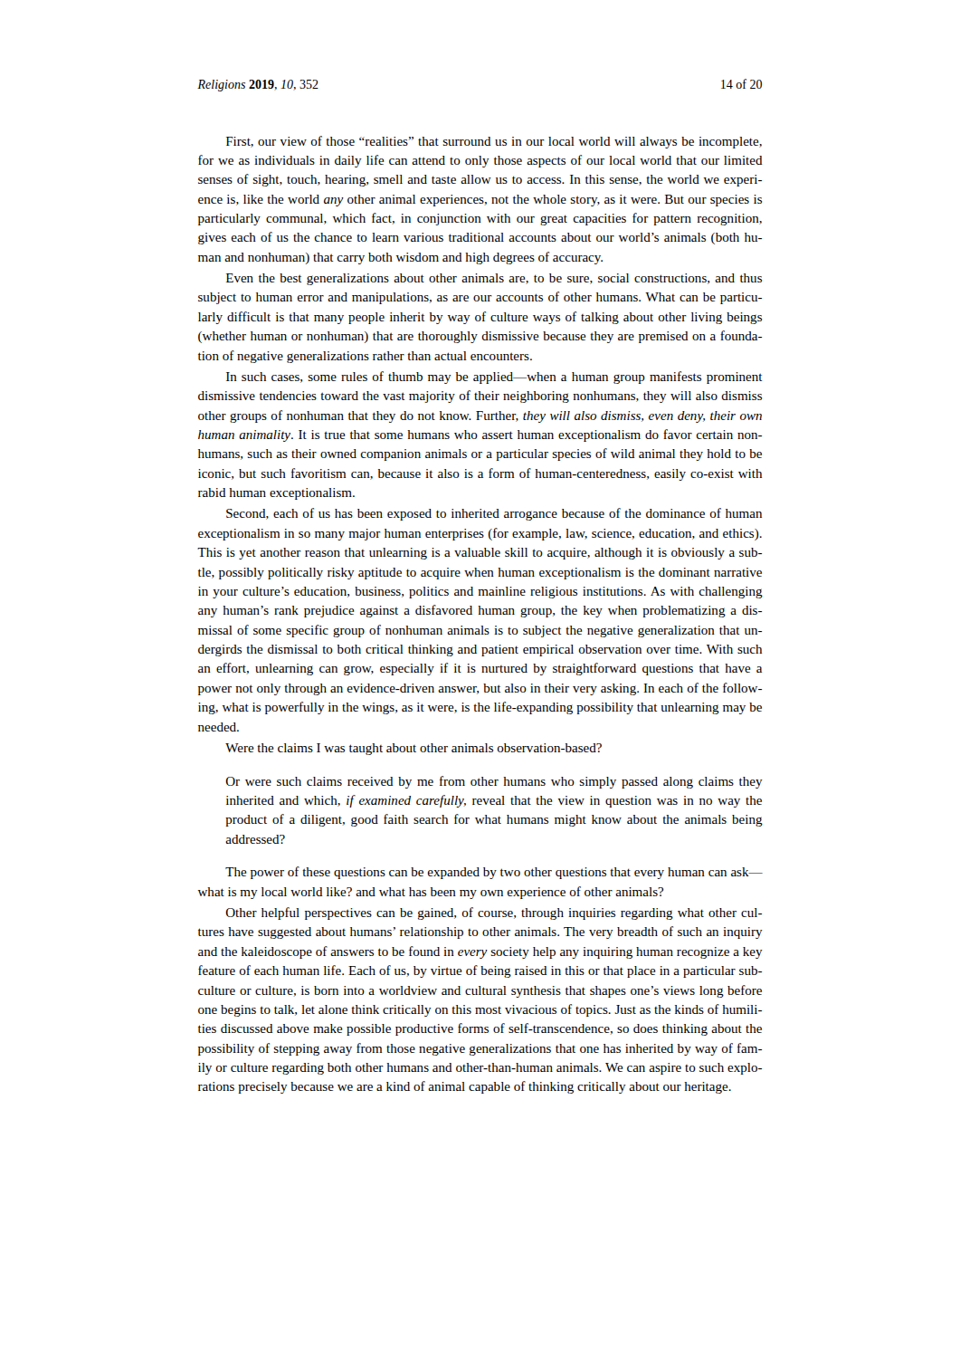Religions 2019, 10, 352
14 of 20
First, our view of those “realities” that surround us in our local world will always be incomplete, for we as individuals in daily life can attend to only those aspects of our local world that our limited senses of sight, touch, hearing, smell and taste allow us to access. In this sense, the world we experience is, like the world any other animal experiences, not the whole story, as it were. But our species is particularly communal, which fact, in conjunction with our great capacities for pattern recognition, gives each of us the chance to learn various traditional accounts about our world’s animals (both human and nonhuman) that carry both wisdom and high degrees of accuracy.
Even the best generalizations about other animals are, to be sure, social constructions, and thus subject to human error and manipulations, as are our accounts of other humans. What can be particularly difficult is that many people inherit by way of culture ways of talking about other living beings (whether human or nonhuman) that are thoroughly dismissive because they are premised on a foundation of negative generalizations rather than actual encounters.
In such cases, some rules of thumb may be applied—when a human group manifests prominent dismissive tendencies toward the vast majority of their neighboring nonhumans, they will also dismiss other groups of nonhuman that they do not know. Further, they will also dismiss, even deny, their own human animality. It is true that some humans who assert human exceptionalism do favor certain nonhumans, such as their owned companion animals or a particular species of wild animal they hold to be iconic, but such favoritism can, because it also is a form of human-centeredness, easily co-exist with rabid human exceptionalism.
Second, each of us has been exposed to inherited arrogance because of the dominance of human exceptionalism in so many major human enterprises (for example, law, science, education, and ethics). This is yet another reason that unlearning is a valuable skill to acquire, although it is obviously a subtle, possibly politically risky aptitude to acquire when human exceptionalism is the dominant narrative in your culture’s education, business, politics and mainline religious institutions. As with challenging any human’s rank prejudice against a disfavored human group, the key when problematizing a dismissal of some specific group of nonhuman animals is to subject the negative generalization that undergirds the dismissal to both critical thinking and patient empirical observation over time. With such an effort, unlearning can grow, especially if it is nurtured by straightforward questions that have a power not only through an evidence-driven answer, but also in their very asking. In each of the following, what is powerfully in the wings, as it were, is the life-expanding possibility that unlearning may be needed.
Were the claims I was taught about other animals observation-based?
Or were such claims received by me from other humans who simply passed along claims they inherited and which, if examined carefully, reveal that the view in question was in no way the product of a diligent, good faith search for what humans might know about the animals being addressed?
The power of these questions can be expanded by two other questions that every human can ask—what is my local world like? and what has been my own experience of other animals?
Other helpful perspectives can be gained, of course, through inquiries regarding what other cultures have suggested about humans’ relationship to other animals. The very breadth of such an inquiry and the kaleidoscope of answers to be found in every society help any inquiring human recognize a key feature of each human life. Each of us, by virtue of being raised in this or that place in a particular subculture or culture, is born into a worldview and cultural synthesis that shapes one’s views long before one begins to talk, let alone think critically on this most vivacious of topics. Just as the kinds of humilities discussed above make possible productive forms of self-transcendence, so does thinking about the possibility of stepping away from those negative generalizations that one has inherited by way of family or culture regarding both other humans and other-than-human animals. We can aspire to such explorations precisely because we are a kind of animal capable of thinking critically about our heritage.